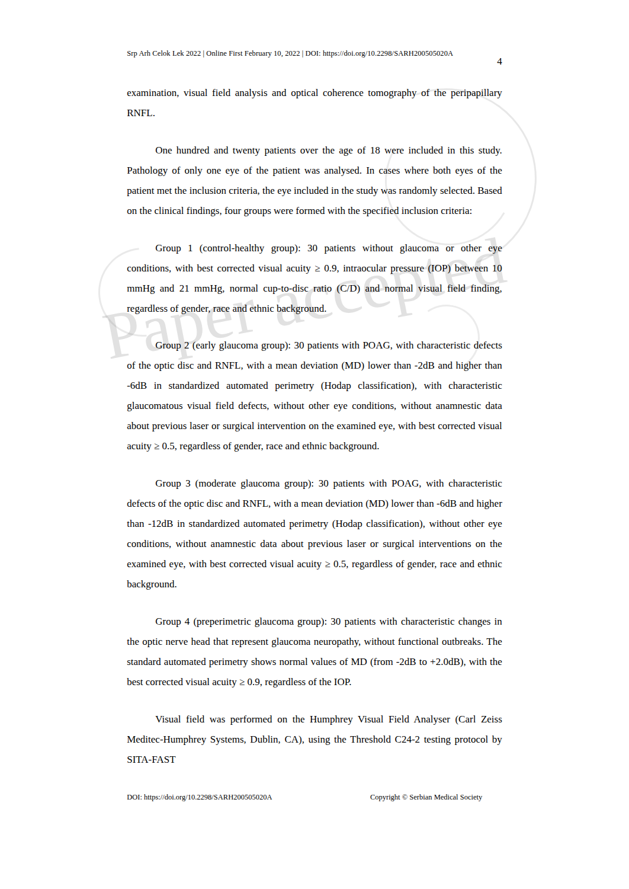Paper accepted
Srp Arh Celok Lek 2022 | Online First February 10, 2022 | DOI: https://doi.org/10.2298/SARH200505020A 4
examination, visual field analysis and optical coherence tomography of the peripapillary RNFL.
One hundred and twenty patients over the age of 18 were included in this study. Pathology of only one eye of the patient was analysed. In cases where both eyes of the patient met the inclusion criteria, the eye included in the study was randomly selected. Based on the clinical findings, four groups were formed with the specified inclusion criteria:
Group 1 (control-healthy group): 30 patients without glaucoma or other eye conditions, with best corrected visual acuity ≥ 0.9, intraocular pressure (IOP) between 10 mmHg and 21 mmHg, normal cup-to-disc ratio (C/D) and normal visual field finding, regardless of gender, race and ethnic background.
Group 2 (early glaucoma group): 30 patients with POAG, with characteristic defects of the optic disc and RNFL, with a mean deviation (MD) lower than -2dB and higher than -6dB in standardized automated perimetry (Hodap classification), with characteristic glaucomatous visual field defects, without other eye conditions, without anamnestic data about previous laser or surgical intervention on the examined eye, with best corrected visual acuity ≥ 0.5, regardless of gender, race and ethnic background.
Group 3 (moderate glaucoma group): 30 patients with POAG, with characteristic defects of the optic disc and RNFL, with a mean deviation (MD) lower than -6dB and higher than -12dB in standardized automated perimetry (Hodap classification), without other eye conditions, without anamnestic data about previous laser or surgical interventions on the examined eye, with best corrected visual acuity ≥ 0.5, regardless of gender, race and ethnic background.
Group 4 (preperimetric glaucoma group): 30 patients with characteristic changes in the optic nerve head that represent glaucoma neuropathy, without functional outbreaks. The standard automated perimetry shows normal values of MD (from -2dB to +2.0dB), with the best corrected visual acuity ≥ 0.9, regardless of the IOP.
Visual field was performed on the Humphrey Visual Field Analyser (Carl Zeiss Meditec-Humphrey Systems, Dublin, CA), using the Threshold C24-2 testing protocol by SITA-FAST
DOI: https://doi.org/10.2298/SARH200505020A
Copyright © Serbian Medical Society